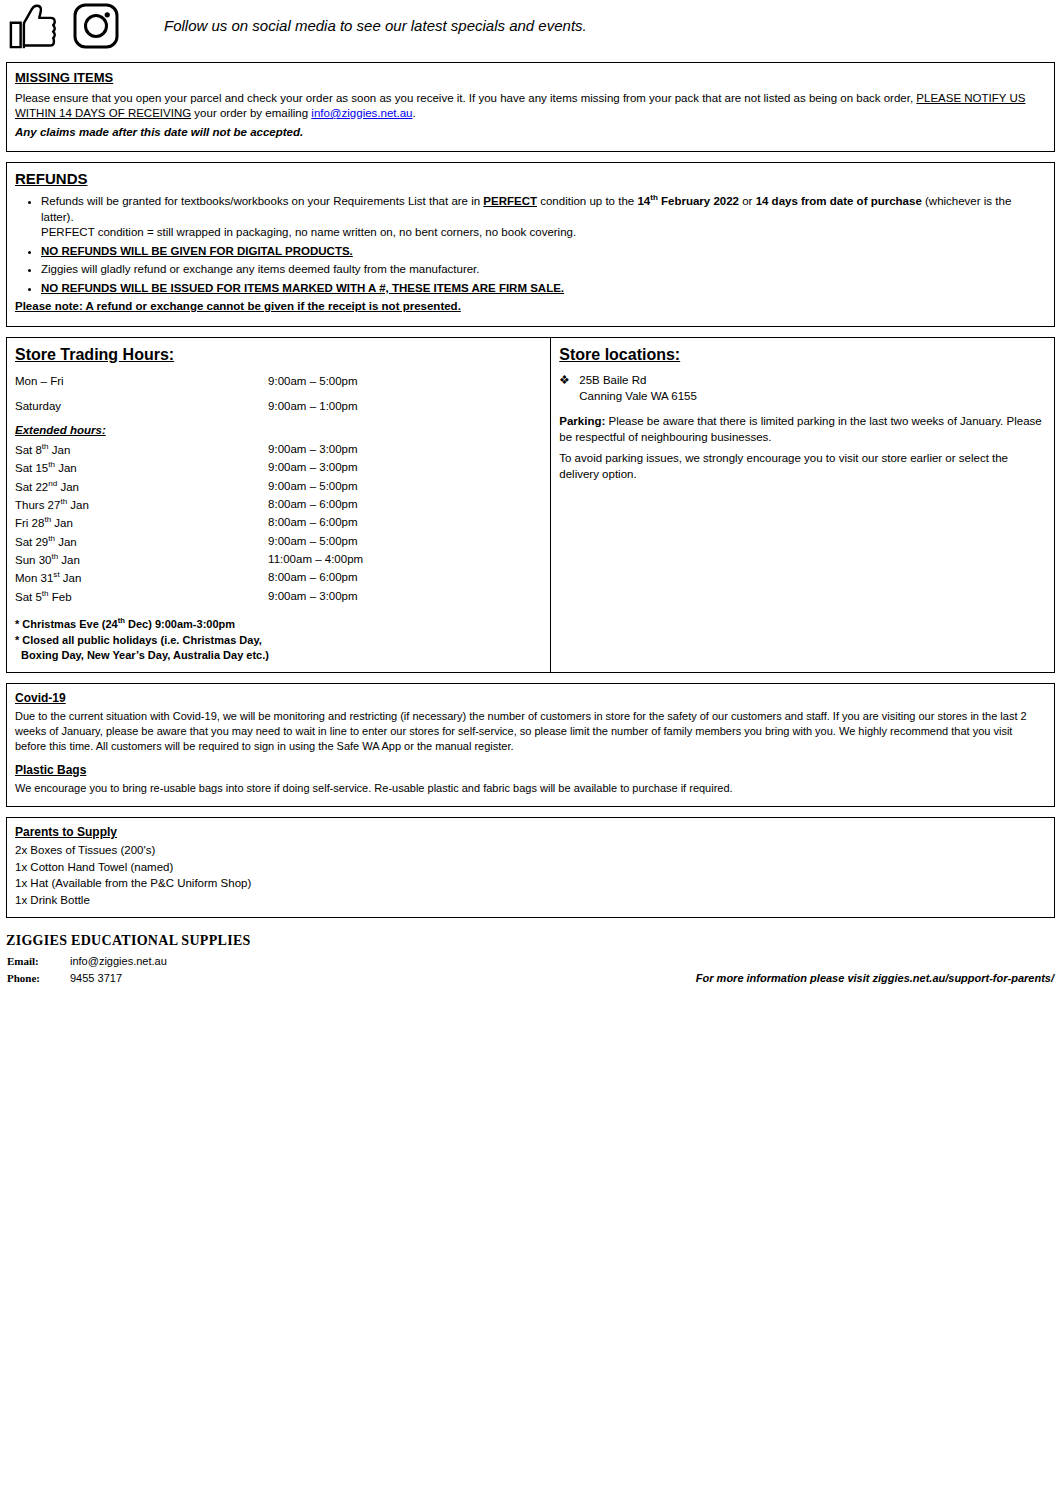Follow us on social media to see our latest specials and events.
MISSING ITEMS
Please ensure that you open your parcel and check your order as soon as you receive it. If you have any items missing from your pack that are not listed as being on back order, PLEASE NOTIFY US WITHIN 14 DAYS OF RECEIVING your order by emailing info@ziggies.net.au.
Any claims made after this date will not be accepted.
REFUNDS
Refunds will be granted for textbooks/workbooks on your Requirements List that are in PERFECT condition up to the 14th February 2022 or 14 days from date of purchase (whichever is the latter).
PERFECT condition = still wrapped in packaging, no name written on, no bent corners, no book covering.
NO REFUNDS WILL BE GIVEN FOR DIGITAL PRODUCTS.
Ziggies will gladly refund or exchange any items deemed faulty from the manufacturer.
NO REFUNDS WILL BE ISSUED FOR ITEMS MARKED WITH A #, THESE ITEMS ARE FIRM SALE.
Please note: A refund or exchange cannot be given if the receipt is not presented.
Store Trading Hours:
| Mon – Fri | 9:00am – 5:00pm |
| Saturday | 9:00am – 1:00pm |
Extended hours:
| Sat 8 th Jan | 9:00am – 3:00pm |
| Sat 15 th Jan | 9:00am – 3:00pm |
| Sat 22 nd Jan | 9:00am – 5:00pm |
| Thurs 27 th Jan | 8:00am – 6:00pm |
| Fri 28 th Jan | 8:00am – 6:00pm |
| Sat 29 th Jan | 9:00am – 5:00pm |
| Sun 30 th Jan | 11:00am – 4:00pm |
| Mon 31 st Jan | 8:00am – 6:00pm |
| Sat 5 th Feb | 9:00am – 3:00pm |
* Christmas Eve (24th Dec) 9:00am-3:00pm
* Closed all public holidays (i.e. Christmas Day,
Boxing Day, New Year’s Day, Australia Day etc.)
Store locations:
25B Baile RdCanning Vale WA 6155
Parking: Please be aware that there is limited parking in the last two weeks of January. Please be respectful of neighbouring businesses.
To avoid parking issues, we strongly encourage you to visit our store earlier or select the delivery option.
Covid-19
Due to the current situation with Covid-19, we will be monitoring and restricting (if necessary) the number of customers in store for the safety of our customers and staff. If you are visiting our stores in the last 2 weeks of January, please be aware that you may need to wait in line to enter our stores for self-service, so please limit the number of family members you bring with you. We highly recommend that you visit before this time. All customers will be required to sign in using the Safe WA App or the manual register.
Plastic Bags
We encourage you to bring re-usable bags into store if doing self-service. Re-usable plastic and fabric bags will be available to purchase if required.
Parents to Supply
2x Boxes of Tissues (200's)
1x Cotton Hand Towel (named)
1x Hat (Available from the P&C Uniform Shop)
1x Drink Bottle
ZIGGIES EDUCATIONAL SUPPLIES
| Email: | info@ziggies.net.au | |
| Phone: | 9455 3717 | For more information please visit ziggies.net.au/support-for-parents/ |